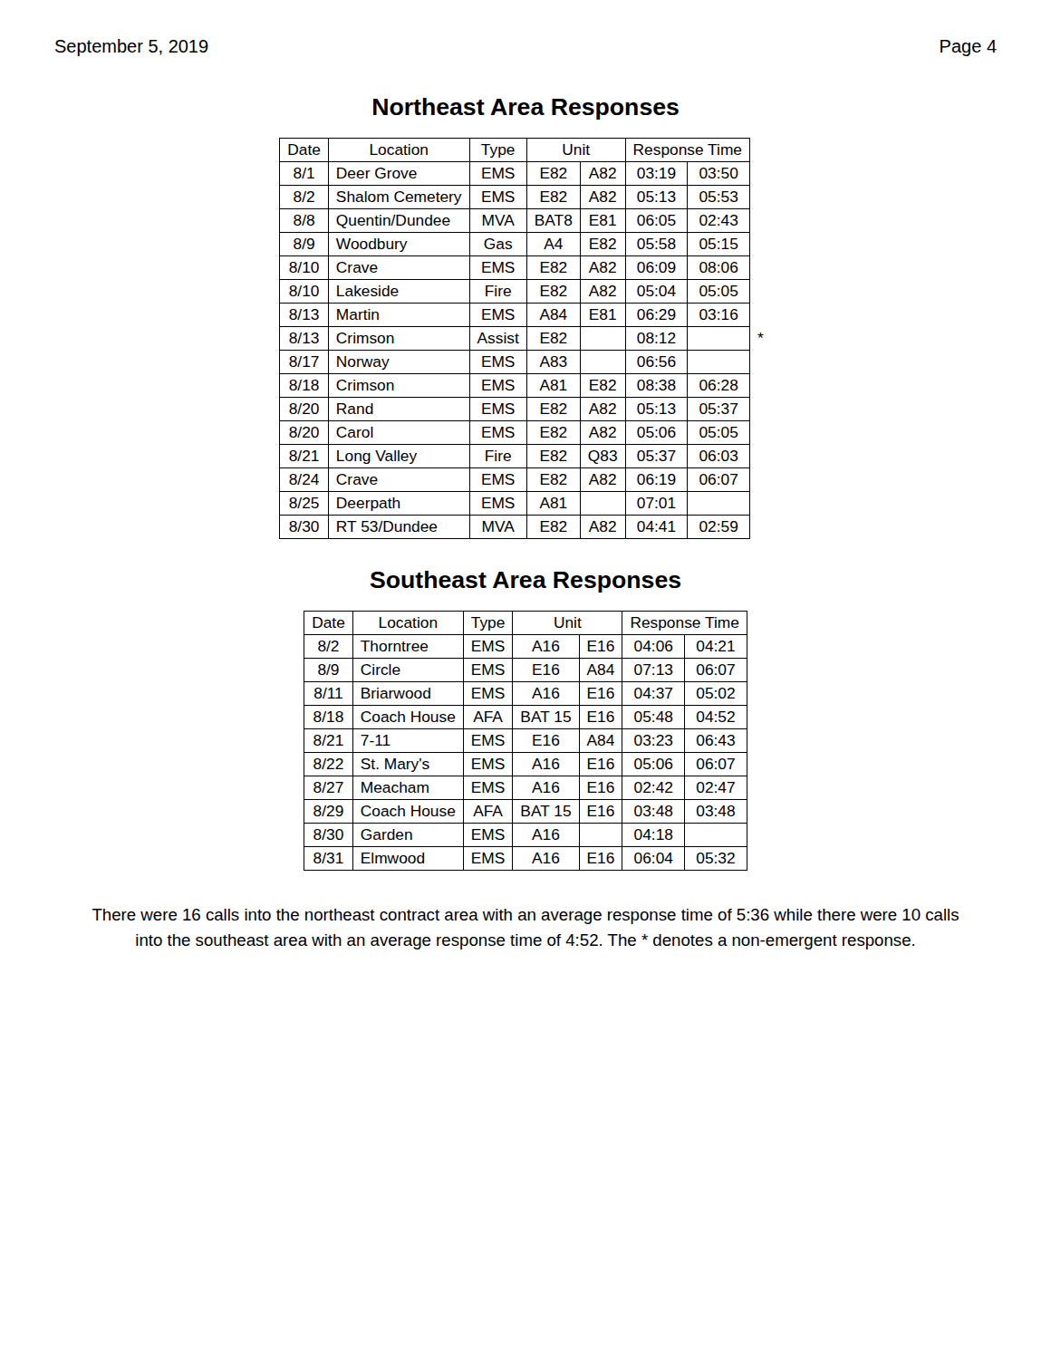September 5, 2019 Page 4
Northeast Area Responses
| Date | Location | Type | Unit | Response Time | |
| --- | --- | --- | --- | --- | --- |
| 8/1 | Deer Grove | EMS | E82 | A82 | 03:19 | 03:50 | |
| 8/2 | Shalom Cemetery | EMS | E82 | A82 | 05:13 | 05:53 | |
| 8/8 | Quentin/Dundee | MVA | BAT8 | E81 | 06:05 | 02:43 | |
| 8/9 | Woodbury | Gas | A4 | E82 | 05:58 | 05:15 | |
| 8/10 | Crave | EMS | E82 | A82 | 06:09 | 08:06 | |
| 8/10 | Lakeside | Fire | E82 | A82 | 05:04 | 05:05 | |
| 8/13 | Martin | EMS | A84 | E81 | 06:29 | 03:16 | |
| 8/13 | Crimson | Assist | E82 | | 08:12 | | * |
| 8/17 | Norway | EMS | A83 | | 06:56 | | |
| 8/18 | Crimson | EMS | A81 | E82 | 08:38 | 06:28 | |
| 8/20 | Rand | EMS | E82 | A82 | 05:13 | 05:37 | |
| 8/20 | Carol | EMS | E82 | A82 | 05:06 | 05:05 | |
| 8/21 | Long Valley | Fire | E82 | Q83 | 05:37 | 06:03 | |
| 8/24 | Crave | EMS | E82 | A82 | 06:19 | 06:07 | |
| 8/25 | Deerpath | EMS | A81 | | 07:01 | | |
| 8/30 | RT 53/Dundee | MVA | E82 | A82 | 04:41 | 02:59 | |
Southeast Area Responses
| Date | Location | Type | Unit | Response Time |
| --- | --- | --- | --- | --- |
| 8/2 | Thorntree | EMS | A16 | E16 | 04:06 | 04:21 |
| 8/9 | Circle | EMS | E16 | A84 | 07:13 | 06:07 |
| 8/11 | Briarwood | EMS | A16 | E16 | 04:37 | 05:02 |
| 8/18 | Coach House | AFA | BAT 15 | E16 | 05:48 | 04:52 |
| 8/21 | 7-11 | EMS | E16 | A84 | 03:23 | 06:43 |
| 8/22 | St. Mary's | EMS | A16 | E16 | 05:06 | 06:07 |
| 8/27 | Meacham | EMS | A16 | E16 | 02:42 | 02:47 |
| 8/29 | Coach House | AFA | BAT 15 | E16 | 03:48 | 03:48 |
| 8/30 | Garden | EMS | A16 | | 04:18 | |
| 8/31 | Elmwood | EMS | A16 | E16 | 06:04 | 05:32 |
There were 16 calls into the northeast contract area with an average response time of 5:36 while there were 10 calls into the southeast area with an average response time of 4:52. The * denotes a non-emergent response.